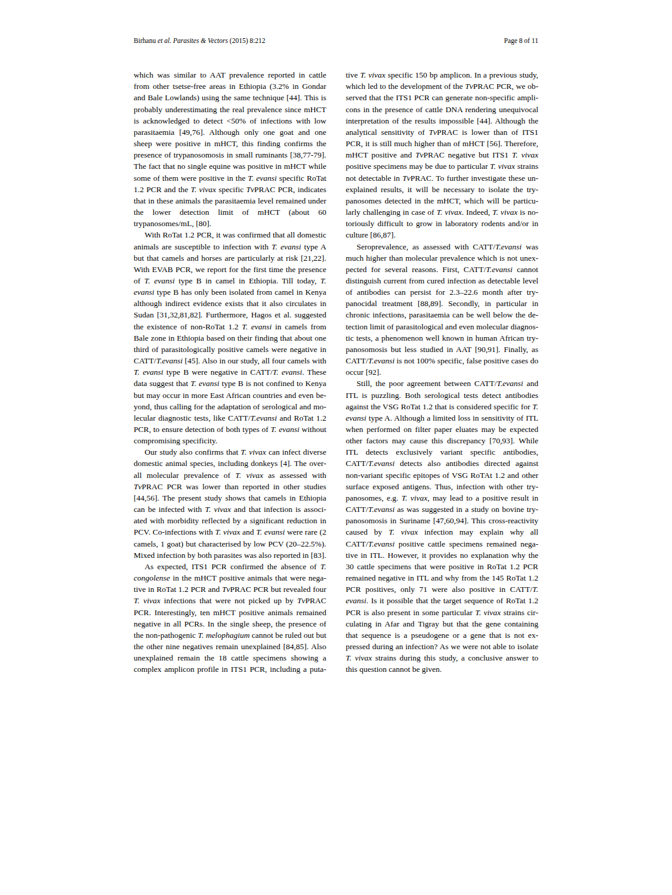Birhanu et al. Parasites & Vectors (2015) 8:212
Page 8 of 11
which was similar to AAT prevalence reported in cattle from other tsetse-free areas in Ethiopia (3.2% in Gondar and Bale Lowlands) using the same technique [44]. This is probably underestimating the real prevalence since mHCT is acknowledged to detect <50% of infections with low parasitaemia [49,76]. Although only one goat and one sheep were positive in mHCT, this finding confirms the presence of trypanosomosis in small ruminants [38,77-79]. The fact that no single equine was positive in mHCT while some of them were positive in the T. evansi specific RoTat 1.2 PCR and the T. vivax specific Tv PRAC PCR, indicates that in these animals the parasitaemia level remained under the lower detection limit of mHCT (about 60 trypanosomes/mL, [80].
With RoTat 1.2 PCR, it was confirmed that all domestic animals are susceptible to infection with T. evansi type A but that camels and horses are particularly at risk [21,22]. With EVAB PCR, we report for the first time the presence of T. evansi type B in camel in Ethiopia. Till today, T. evansi type B has only been isolated from camel in Kenya although indirect evidence exists that it also circulates in Sudan [31,32,81,82]. Furthermore, Hagos et al. suggested the existence of non-RoTat 1.2 T. evansi in camels from Bale zone in Ethiopia based on their finding that about one third of parasitologically positive camels were negative in CATT/T.evansi [45]. Also in our study, all four camels with T. evansi type B were negative in CATT/T. evansi. These data suggest that T. evansi type B is not confined to Kenya but may occur in more East African countries and even beyond, thus calling for the adaptation of serological and molecular diagnostic tests, like CATT/T.evansi and RoTat 1.2 PCR, to ensure detection of both types of T. evansi without compromising specificity.
Our study also confirms that T. vivax can infect diverse domestic animal species, including donkeys [4]. The overall molecular prevalence of T. vivax as assessed with Tv PRAC PCR was lower than reported in other studies [44,56]. The present study shows that camels in Ethiopia can be infected with T. vivax and that infection is associated with morbidity reflected by a significant reduction in PCV. Co-infections with T. vivax and T. evansi were rare (2 camels, 1 goat) but characterised by low PCV (20–22.5%). Mixed infection by both parasites was also reported in [83].
As expected, ITS1 PCR confirmed the absence of T. congolense in the mHCT positive animals that were negative in RoTat 1.2 PCR and Tv PRAC PCR but revealed four T. vivax infections that were not picked up by Tv PRAC PCR. Interestingly, ten mHCT positive animals remained negative in all PCRs. In the single sheep, the presence of the non-pathogenic T. melophagium cannot be ruled out but the other nine negatives remain unexplained [84,85]. Also unexplained remain the 18 cattle specimens showing a complex amplicon profile in ITS1 PCR, including a putative T. vivax specific 150 bp amplicon. In a previous study, which led to the development of the Tv PRAC PCR, we observed that the ITS1 PCR can generate non-specific amplicons in the presence of cattle DNA rendering unequivocal interpretation of the results impossible [44]. Although the analytical sensitivity of Tv PRAC is lower than of ITS1 PCR, it is still much higher than of mHCT [56]. Therefore, mHCT positive and Tv PRAC negative but ITS1 T. vivax positive specimens may be due to particular T. vivax strains not detectable in Tv PRAC. To further investigate these unexplained results, it will be necessary to isolate the trypanosomes detected in the mHCT, which will be particularly challenging in case of T. vivax. Indeed, T. vivax is notoriously difficult to grow in laboratory rodents and/or in culture [86,87].
Seroprevalence, as assessed with CATT/T.evansi was much higher than molecular prevalence which is not unexpected for several reasons. First, CATT/T.evansi cannot distinguish current from cured infection as detectable level of antibodies can persist for 2.3–22.6 month after trypanocidal treatment [88,89]. Secondly, in particular in chronic infections, parasitaemia can be well below the detection limit of parasitological and even molecular diagnostic tests, a phenomenon well known in human African trypanosomosis but less studied in AAT [90,91]. Finally, as CATT/T.evansi is not 100% specific, false positive cases do occur [92].
Still, the poor agreement between CATT/T.evansi and ITL is puzzling. Both serological tests detect antibodies against the VSG RoTat 1.2 that is considered specific for T. evansi type A. Although a limited loss in sensitivity of ITL when performed on filter paper eluates may be expected other factors may cause this discrepancy [70,93]. While ITL detects exclusively variant specific antibodies, CATT/T.evansi detects also antibodies directed against non-variant specific epitopes of VSG RoTAt 1.2 and other surface exposed antigens. Thus, infection with other trypanosomes, e.g. T. vivax, may lead to a positive result in CATT/T.evansi as was suggested in a study on bovine trypanosomosis in Suriname [47,60,94]. This cross-reactivity caused by T. vivax infection may explain why all CATT/T.evansi positive cattle specimens remained negative in ITL. However, it provides no explanation why the 30 cattle specimens that were positive in RoTat 1.2 PCR remained negative in ITL and why from the 145 RoTat 1.2 PCR positives, only 71 were also positive in CATT/T. evansi. Is it possible that the target sequence of RoTat 1.2 PCR is also present in some particular T. vivax strains circulating in Afar and Tigray but that the gene containing that sequence is a pseudogene or a gene that is not expressed during an infection? As we were not able to isolate T. vivax strains during this study, a conclusive answer to this question cannot be given.